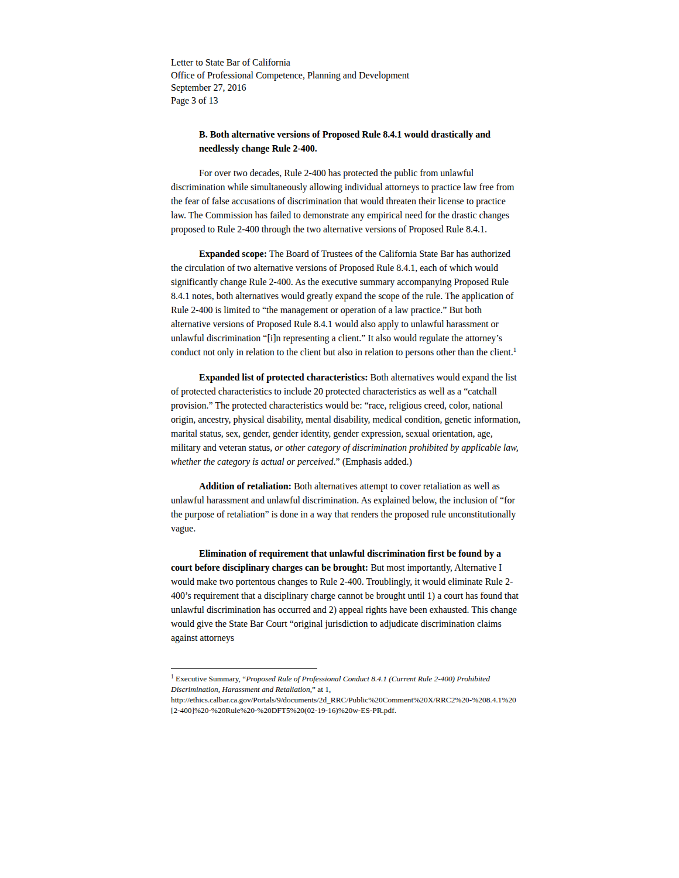Letter to State Bar of California
Office of Professional Competence, Planning and Development
September 27, 2016
Page 3 of 13
B. Both alternative versions of Proposed Rule 8.4.1 would drastically and needlessly change Rule 2-400.
For over two decades, Rule 2-400 has protected the public from unlawful discrimination while simultaneously allowing individual attorneys to practice law free from the fear of false accusations of discrimination that would threaten their license to practice law. The Commission has failed to demonstrate any empirical need for the drastic changes proposed to Rule 2-400 through the two alternative versions of Proposed Rule 8.4.1.
Expanded scope: The Board of Trustees of the California State Bar has authorized the circulation of two alternative versions of Proposed Rule 8.4.1, each of which would significantly change Rule 2-400. As the executive summary accompanying Proposed Rule 8.4.1 notes, both alternatives would greatly expand the scope of the rule. The application of Rule 2-400 is limited to “the management or operation of a law practice.” But both alternative versions of Proposed Rule 8.4.1 would also apply to unlawful harassment or unlawful discrimination “[i]n representing a client.” It also would regulate the attorney’s conduct not only in relation to the client but also in relation to persons other than the client.1
Expanded list of protected characteristics: Both alternatives would expand the list of protected characteristics to include 20 protected characteristics as well as a “catchall provision.” The protected characteristics would be: “race, religious creed, color, national origin, ancestry, physical disability, mental disability, medical condition, genetic information, marital status, sex, gender, gender identity, gender expression, sexual orientation, age, military and veteran status, or other category of discrimination prohibited by applicable law, whether the category is actual or perceived.” (Emphasis added.)
Addition of retaliation: Both alternatives attempt to cover retaliation as well as unlawful harassment and unlawful discrimination. As explained below, the inclusion of “for the purpose of retaliation” is done in a way that renders the proposed rule unconstitutionally vague.
Elimination of requirement that unlawful discrimination first be found by a court before disciplinary charges can be brought: But most importantly, Alternative I would make two portentous changes to Rule 2-400. Troublingly, it would eliminate Rule 2-400’s requirement that a disciplinary charge cannot be brought until 1) a court has found that unlawful discrimination has occurred and 2) appeal rights have been exhausted. This change would give the State Bar Court “original jurisdiction to adjudicate discrimination claims against attorneys
1 Executive Summary, “Proposed Rule of Professional Conduct 8.4.1 (Current Rule 2-400) Prohibited Discrimination, Harassment and Retaliation,” at 1,
http://ethics.calbar.ca.gov/Portals/9/documents/2d_RRC/Public%20Comment%20X/RRC2%20-%208.4.1%20[2-400]%20-%20Rule%20-%20DFT5%20(02-19-16)%20w-ES-PR.pdf.